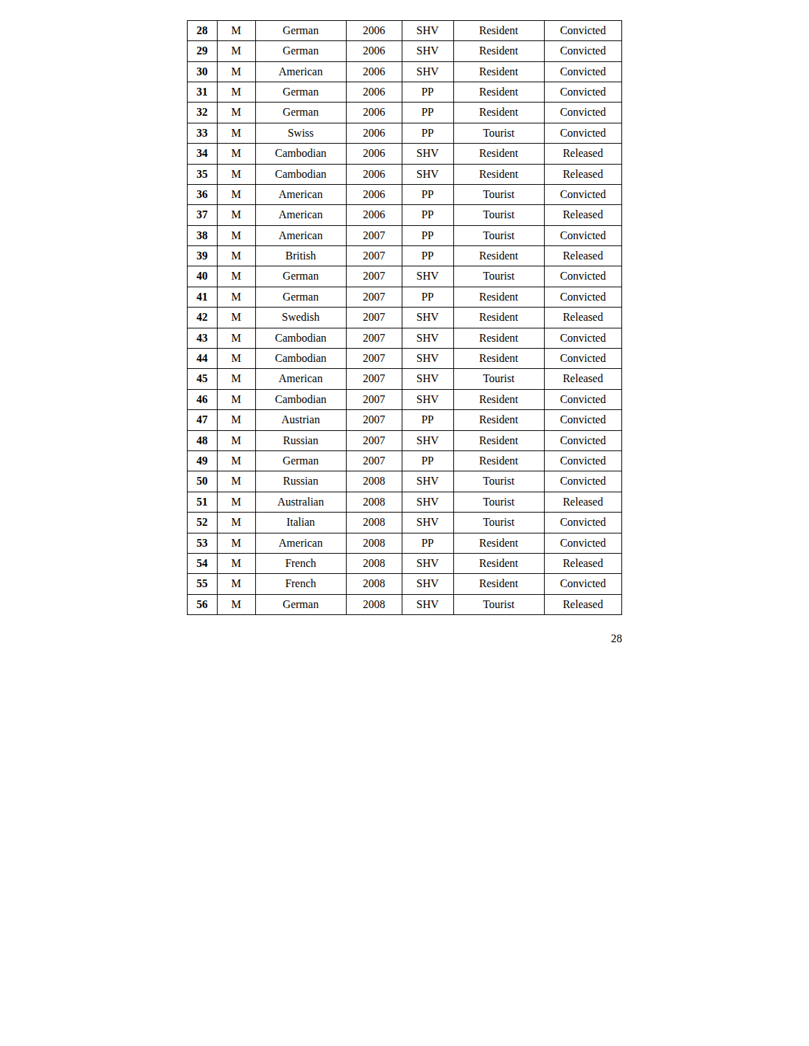| 28 | M | German | 2006 | SHV | Resident | Convicted |
| 29 | M | German | 2006 | SHV | Resident | Convicted |
| 30 | M | American | 2006 | SHV | Resident | Convicted |
| 31 | M | German | 2006 | PP | Resident | Convicted |
| 32 | M | German | 2006 | PP | Resident | Convicted |
| 33 | M | Swiss | 2006 | PP | Tourist | Convicted |
| 34 | M | Cambodian | 2006 | SHV | Resident | Released |
| 35 | M | Cambodian | 2006 | SHV | Resident | Released |
| 36 | M | American | 2006 | PP | Tourist | Convicted |
| 37 | M | American | 2006 | PP | Tourist | Released |
| 38 | M | American | 2007 | PP | Tourist | Convicted |
| 39 | M | British | 2007 | PP | Resident | Released |
| 40 | M | German | 2007 | SHV | Tourist | Convicted |
| 41 | M | German | 2007 | PP | Resident | Convicted |
| 42 | M | Swedish | 2007 | SHV | Resident | Released |
| 43 | M | Cambodian | 2007 | SHV | Resident | Convicted |
| 44 | M | Cambodian | 2007 | SHV | Resident | Convicted |
| 45 | M | American | 2007 | SHV | Tourist | Released |
| 46 | M | Cambodian | 2007 | SHV | Resident | Convicted |
| 47 | M | Austrian | 2007 | PP | Resident | Convicted |
| 48 | M | Russian | 2007 | SHV | Resident | Convicted |
| 49 | M | German | 2007 | PP | Resident | Convicted |
| 50 | M | Russian | 2008 | SHV | Tourist | Convicted |
| 51 | M | Australian | 2008 | SHV | Tourist | Released |
| 52 | M | Italian | 2008 | SHV | Tourist | Convicted |
| 53 | M | American | 2008 | PP | Resident | Convicted |
| 54 | M | French | 2008 | SHV | Resident | Released |
| 55 | M | French | 2008 | SHV | Resident | Convicted |
| 56 | M | German | 2008 | SHV | Tourist | Released |
28